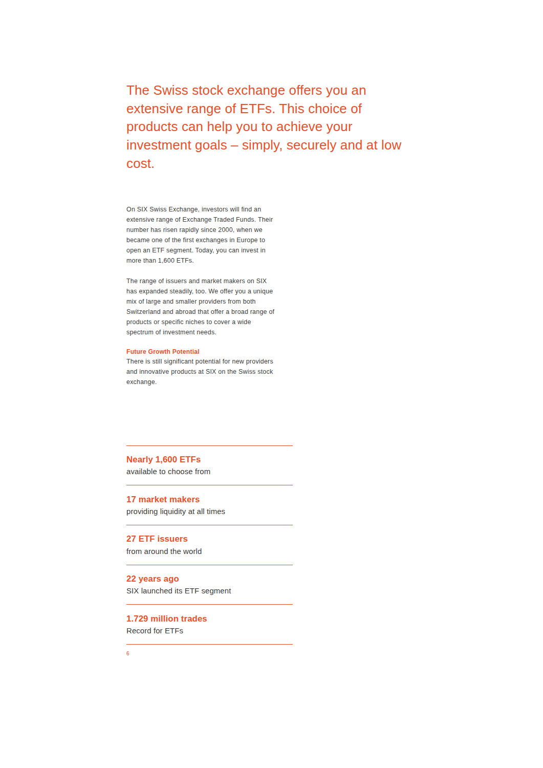The Swiss stock exchange offers you an extensive range of ETFs. This choice of products can help you to achieve your investment goals – simply, securely and at low cost.
On SIX Swiss Exchange, investors will find an extensive range of Exchange Traded Funds. Their number has risen rapidly since 2000, when we became one of the first exchanges in Europe to open an ETF segment. Today, you can invest in more than 1,600 ETFs.
The range of issuers and market makers on SIX has expanded steadily, too. We offer you a unique mix of large and smaller providers from both Switzerland and abroad that offer a broad range of products or specific niches to cover a wide spectrum of investment needs.
Future Growth Potential
There is still significant potential for new providers and innovative products at SIX on the Swiss stock exchange.
Nearly 1,600 ETFs
available to choose from
17 market makers
providing liquidity at all times
27 ETF issuers
from around the world
22 years ago
SIX launched its ETF segment
1.729 million trades
Record for ETFs
6